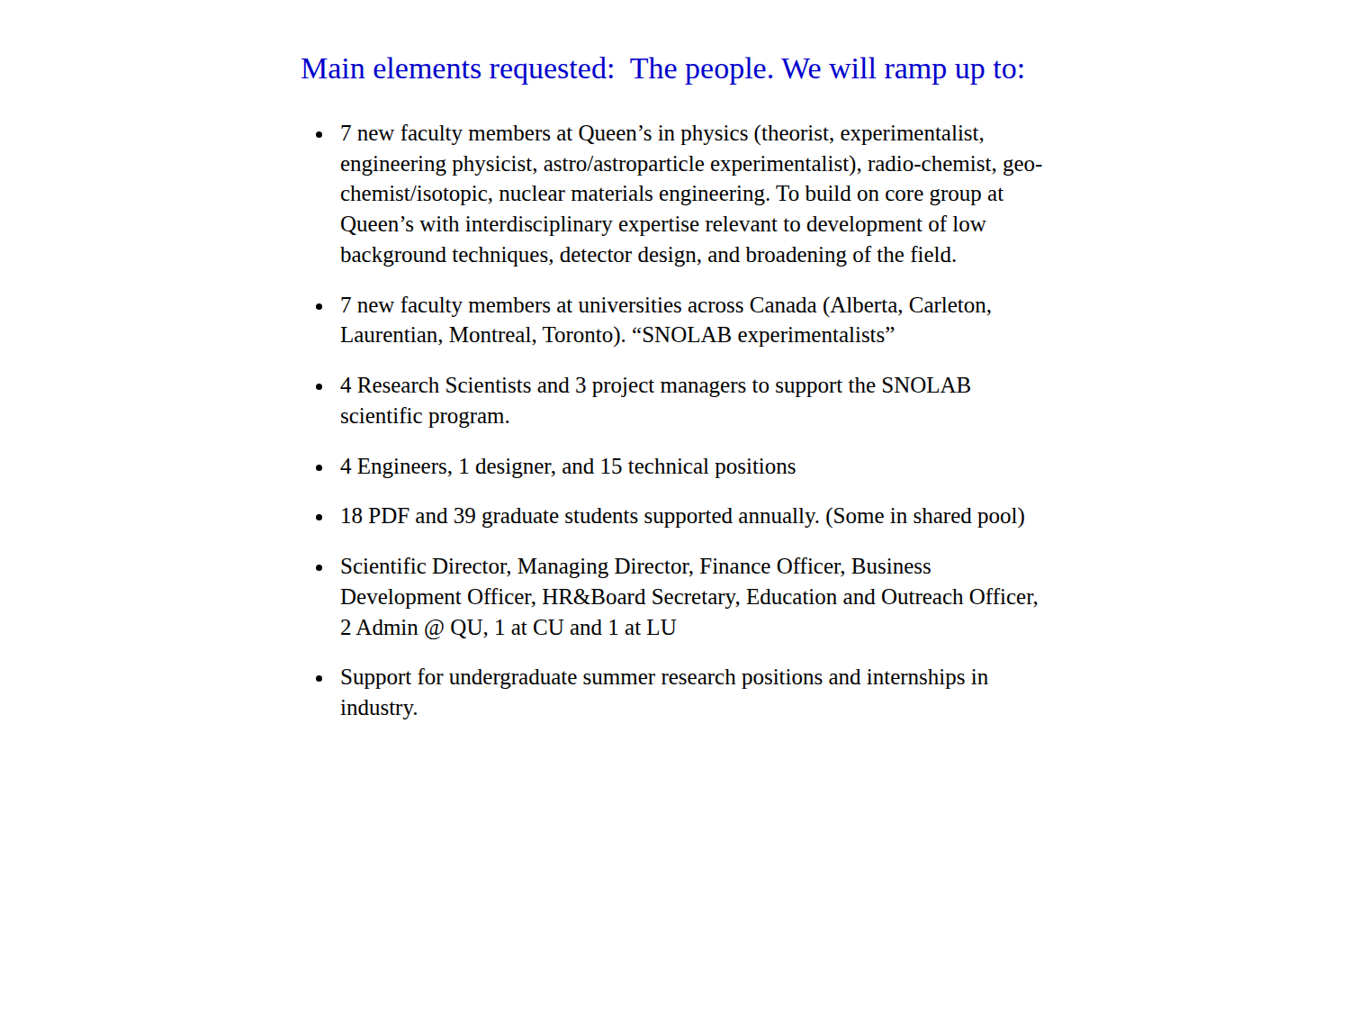Main elements requested: The people. We will ramp up to:
7 new faculty members at Queen’s in physics (theorist, experimentalist, engineering physicist, astro/astroparticle experimentalist), radio-chemist, geo-chemist/isotopic, nuclear materials engineering. To build on core group at Queen’s with interdisciplinary expertise relevant to development of low background techniques, detector design, and broadening of the field.
7 new faculty members at universities across Canada (Alberta, Carleton, Laurentian, Montreal, Toronto). “SNOLAB experimentalists”
4 Research Scientists and 3 project managers to support the SNOLAB scientific program.
4 Engineers, 1 designer, and 15 technical positions
18 PDF and 39 graduate students supported annually. (Some in shared pool)
Scientific Director, Managing Director, Finance Officer, Business Development Officer, HR&Board Secretary, Education and Outreach Officer, 2 Admin @ QU, 1 at CU and 1 at LU
Support for undergraduate summer research positions and internships in industry.